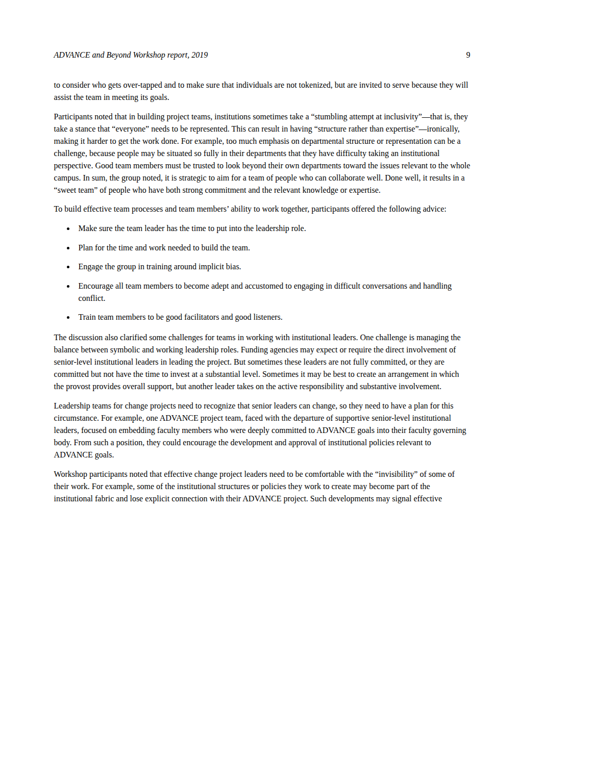ADVANCE and Beyond Workshop report, 2019 9
to consider who gets over-tapped and to make sure that individuals are not tokenized, but are invited to serve because they will assist the team in meeting its goals.
Participants noted that in building project teams, institutions sometimes take a “stumbling attempt at inclusivity”—that is, they take a stance that “everyone” needs to be represented. This can result in having “structure rather than expertise”—ironically, making it harder to get the work done. For example, too much emphasis on departmental structure or representation can be a challenge, because people may be situated so fully in their departments that they have difficulty taking an institutional perspective. Good team members must be trusted to look beyond their own departments toward the issues relevant to the whole campus. In sum, the group noted, it is strategic to aim for a team of people who can collaborate well. Done well, it results in a “sweet team” of people who have both strong commitment and the relevant knowledge or expertise.
To build effective team processes and team members’ ability to work together, participants offered the following advice:
Make sure the team leader has the time to put into the leadership role.
Plan for the time and work needed to build the team.
Engage the group in training around implicit bias.
Encourage all team members to become adept and accustomed to engaging in difficult conversations and handling conflict.
Train team members to be good facilitators and good listeners.
The discussion also clarified some challenges for teams in working with institutional leaders. One challenge is managing the balance between symbolic and working leadership roles. Funding agencies may expect or require the direct involvement of senior-level institutional leaders in leading the project. But sometimes these leaders are not fully committed, or they are committed but not have the time to invest at a substantial level. Sometimes it may be best to create an arrangement in which the provost provides overall support, but another leader takes on the active responsibility and substantive involvement.
Leadership teams for change projects need to recognize that senior leaders can change, so they need to have a plan for this circumstance. For example, one ADVANCE project team, faced with the departure of supportive senior-level institutional leaders, focused on embedding faculty members who were deeply committed to ADVANCE goals into their faculty governing body. From such a position, they could encourage the development and approval of institutional policies relevant to ADVANCE goals.
Workshop participants noted that effective change project leaders need to be comfortable with the “invisibility” of some of their work. For example, some of the institutional structures or policies they work to create may become part of the institutional fabric and lose explicit connection with their ADVANCE project. Such developments may signal effective